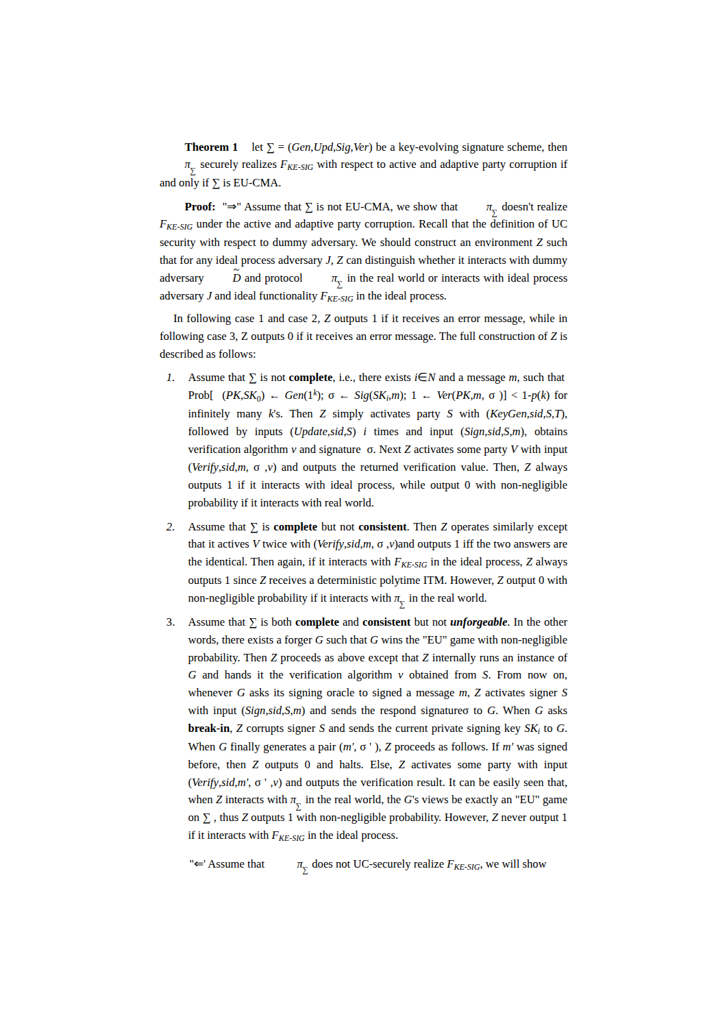Theorem 1 let ∑ = (Gen,Upd,Sig,Ver) be a key-evolving signature scheme, then π∑ securely realizes FKE-SIG with respect to active and adaptive party corruption if and only if ∑ is EU-CMA.
Proof: "⇒" Assume that ∑ is not EU-CMA, we show that π∑ doesn't realize FKE-SIG under the active and adaptive party corruption. Recall that the definition of UC security with respect to dummy adversary. We should construct an environment Z such that for any ideal process adversary J, Z can distinguish whether it interacts with dummy adversary D and protocol π∑ in the real world or interacts with ideal process adversary J and ideal functionality FKE-SIG in the ideal process.
In following case 1 and case 2, Z outputs 1 if it receives an error message, while in following case 3, Z outputs 0 if it receives an error message. The full construction of Z is described as follows:
Assume that ∑ is not complete, i.e., there exists i∈N and a message m, such that Prob[ (PK,SK0) ← Gen(1k); σ ← Sig(SKi,m); 1 ← Ver(PK,m, σ )] < 1-p(k) for infinitely many k's. Then Z simply activates party S with (KeyGen,sid,S,T), followed by inputs (Update,sid,S) i times and input (Sign,sid,S,m), obtains verification algorithm v and signature σ. Next Z activates some party V with input (Verify,sid,m, σ ,v) and outputs the returned verification value. Then, Z always outputs 1 if it interacts with ideal process, while output 0 with non-negligible probability if it interacts with real world.
Assume that ∑ is complete but not consistent. Then Z operates similarly except that it actives V twice with (Verify,sid,m, σ ,v)and outputs 1 iff the two answers are the identical. Then again, if it interacts with FKE-SIG in the ideal process, Z always outputs 1 since Z receives a deterministic polytime ITM. However, Z output 0 with non-negligible probability if it interacts with π∑ in the real world.
Assume that ∑ is both complete and consistent but not unforgeable. In the other words, there exists a forger G such that G wins the "EU" game with non-negligible probability. Then Z proceeds as above except that Z internally runs an instance of G and hands it the verification algorithm v obtained from S. From now on, whenever G asks its signing oracle to signed a message m, Z activates signer S with input (Sign,sid,S,m) and sends the respond signatureσ to G. When G asks break-in, Z corrupts signer S and sends the current private signing key SKi to G. When G finally generates a pair (m', σ ' ), Z proceeds as follows. If m' was signed before, then Z outputs 0 and halts. Else, Z activates some party with input (Verify,sid,m', σ ' ,v) and outputs the verification result. It can be easily seen that, when Z interacts with π∑ in the real world, the G's views be exactly an "EU" game on ∑ , thus Z outputs 1 with non-negligible probability. However, Z never output 1 if it interacts with FKE-SIG in the ideal process.
"⇐' Assume that π∑ does not UC-securely realize FKE-SIG, we will show